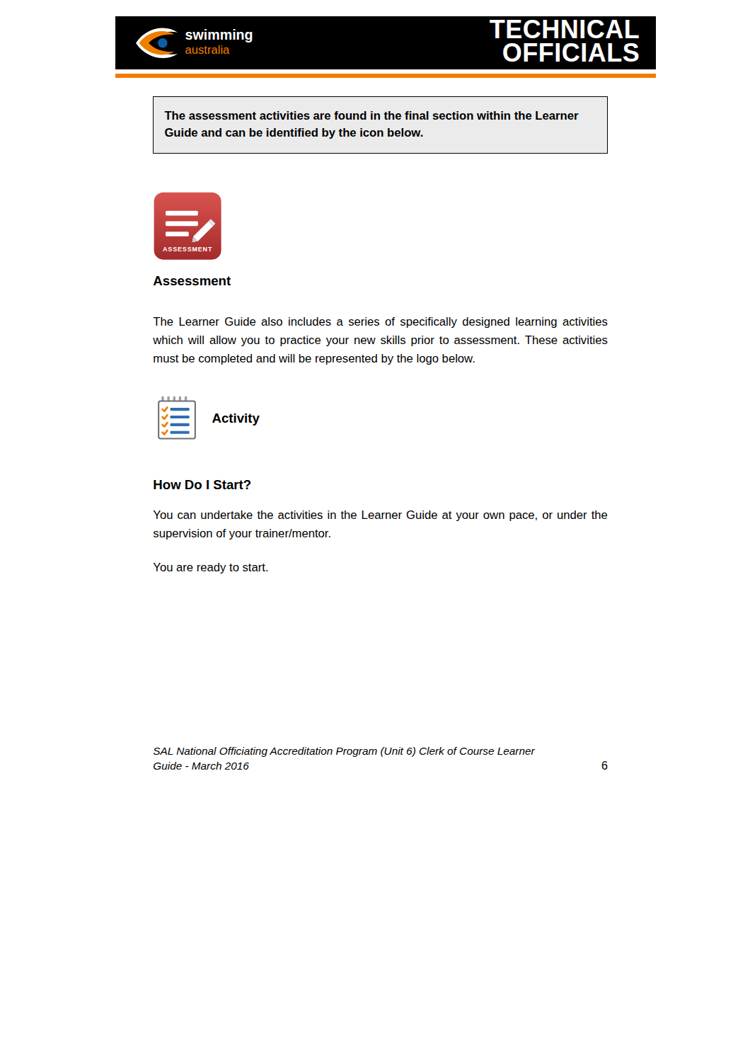swimming australia
TECHNICAL OFFICIALS
The assessment activities are found in the final section within the Learner Guide and can be identified by the icon below.
ASSESSMENT
Assessment
The Learner Guide also includes a series of specifically designed learning activities which will allow you to practice your new skills prior to assessment. These activities must be completed and will be represented by the logo below.
Activity
How Do I Start?
You can undertake the activities in the Learner Guide at your own pace, or under the supervision of your trainer/mentor.
You are ready to start.
SAL National Officiating Accreditation Program (Unit 6) Clerk of Course Learner Guide - March 2016
6